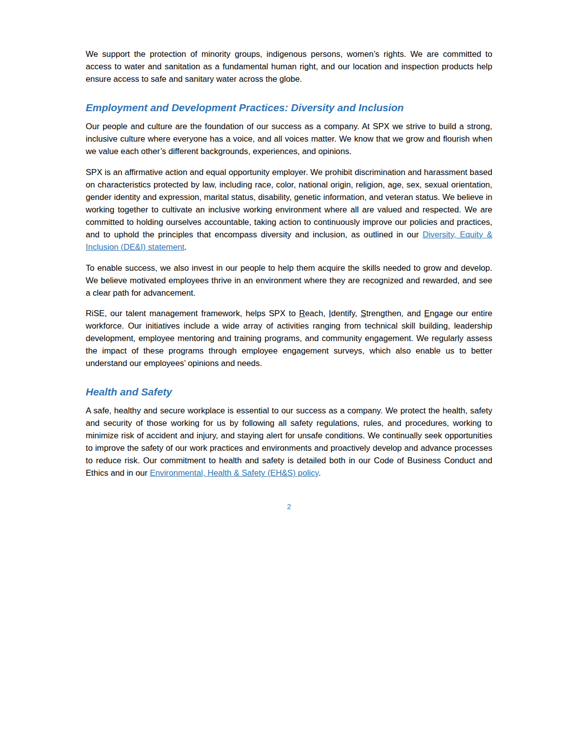We support the protection of minority groups, indigenous persons, women’s rights. We are committed to access to water and sanitation as a fundamental human right, and our location and inspection products help ensure access to safe and sanitary water across the globe.
Employment and Development Practices: Diversity and Inclusion
Our people and culture are the foundation of our success as a company. At SPX we strive to build a strong, inclusive culture where everyone has a voice, and all voices matter. We know that we grow and flourish when we value each other’s different backgrounds, experiences, and opinions.
SPX is an affirmative action and equal opportunity employer. We prohibit discrimination and harassment based on characteristics protected by law, including race, color, national origin, religion, age, sex, sexual orientation, gender identity and expression, marital status, disability, genetic information, and veteran status. We believe in working together to cultivate an inclusive working environment where all are valued and respected. We are committed to holding ourselves accountable, taking action to continuously improve our policies and practices, and to uphold the principles that encompass diversity and inclusion, as outlined in our Diversity, Equity & Inclusion (DE&I) statement.
To enable success, we also invest in our people to help them acquire the skills needed to grow and develop. We believe motivated employees thrive in an environment where they are recognized and rewarded, and see a clear path for advancement.
RiSE, our talent management framework, helps SPX to Reach, Identify, Strengthen, and Engage our entire workforce. Our initiatives include a wide array of activities ranging from technical skill building, leadership development, employee mentoring and training programs, and community engagement. We regularly assess the impact of these programs through employee engagement surveys, which also enable us to better understand our employees’ opinions and needs.
Health and Safety
A safe, healthy and secure workplace is essential to our success as a company. We protect the health, safety and security of those working for us by following all safety regulations, rules, and procedures, working to minimize risk of accident and injury, and staying alert for unsafe conditions. We continually seek opportunities to improve the safety of our work practices and environments and proactively develop and advance processes to reduce risk. Our commitment to health and safety is detailed both in our Code of Business Conduct and Ethics and in our Environmental, Health & Safety (EH&S) policy.
2